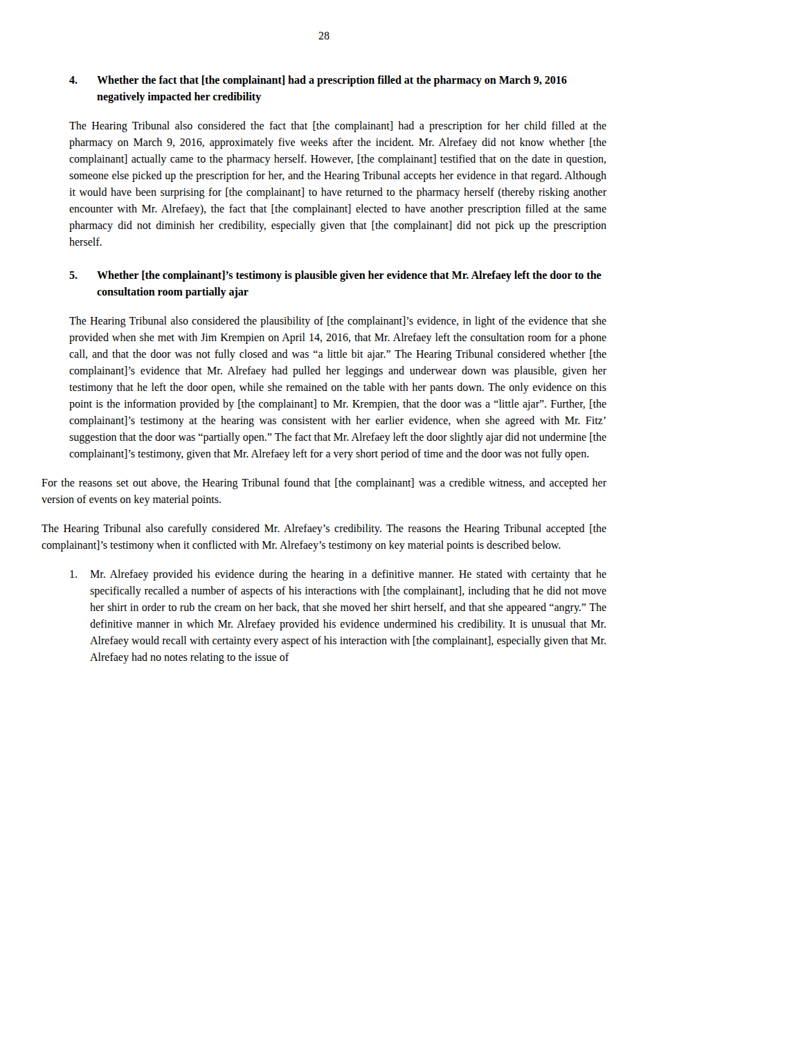28
4. Whether the fact that [the complainant] had a prescription filled at the pharmacy on March 9, 2016 negatively impacted her credibility
The Hearing Tribunal also considered the fact that [the complainant] had a prescription for her child filled at the pharmacy on March 9, 2016, approximately five weeks after the incident. Mr. Alrefaey did not know whether [the complainant] actually came to the pharmacy herself. However, [the complainant] testified that on the date in question, someone else picked up the prescription for her, and the Hearing Tribunal accepts her evidence in that regard. Although it would have been surprising for [the complainant] to have returned to the pharmacy herself (thereby risking another encounter with Mr. Alrefaey), the fact that [the complainant] elected to have another prescription filled at the same pharmacy did not diminish her credibility, especially given that [the complainant] did not pick up the prescription herself.
5. Whether [the complainant]’s testimony is plausible given her evidence that Mr. Alrefaey left the door to the consultation room partially ajar
The Hearing Tribunal also considered the plausibility of [the complainant]’s evidence, in light of the evidence that she provided when she met with Jim Krempien on April 14, 2016, that Mr. Alrefaey left the consultation room for a phone call, and that the door was not fully closed and was “a little bit ajar.” The Hearing Tribunal considered whether [the complainant]’s evidence that Mr. Alrefaey had pulled her leggings and underwear down was plausible, given her testimony that he left the door open, while she remained on the table with her pants down. The only evidence on this point is the information provided by [the complainant] to Mr. Krempien, that the door was a “little ajar”. Further, [the complainant]’s testimony at the hearing was consistent with her earlier evidence, when she agreed with Mr. Fitz’ suggestion that the door was “partially open.” The fact that Mr. Alrefaey left the door slightly ajar did not undermine [the complainant]’s testimony, given that Mr. Alrefaey left for a very short period of time and the door was not fully open.
For the reasons set out above, the Hearing Tribunal found that [the complainant] was a credible witness, and accepted her version of events on key material points.
The Hearing Tribunal also carefully considered Mr. Alrefaey’s credibility. The reasons the Hearing Tribunal accepted [the complainant]’s testimony when it conflicted with Mr. Alrefaey’s testimony on key material points is described below.
Mr. Alrefaey provided his evidence during the hearing in a definitive manner. He stated with certainty that he specifically recalled a number of aspects of his interactions with [the complainant], including that he did not move her shirt in order to rub the cream on her back, that she moved her shirt herself, and that she appeared “angry.” The definitive manner in which Mr. Alrefaey provided his evidence undermined his credibility. It is unusual that Mr. Alrefaey would recall with certainty every aspect of his interaction with [the complainant], especially given that Mr. Alrefaey had no notes relating to the issue of